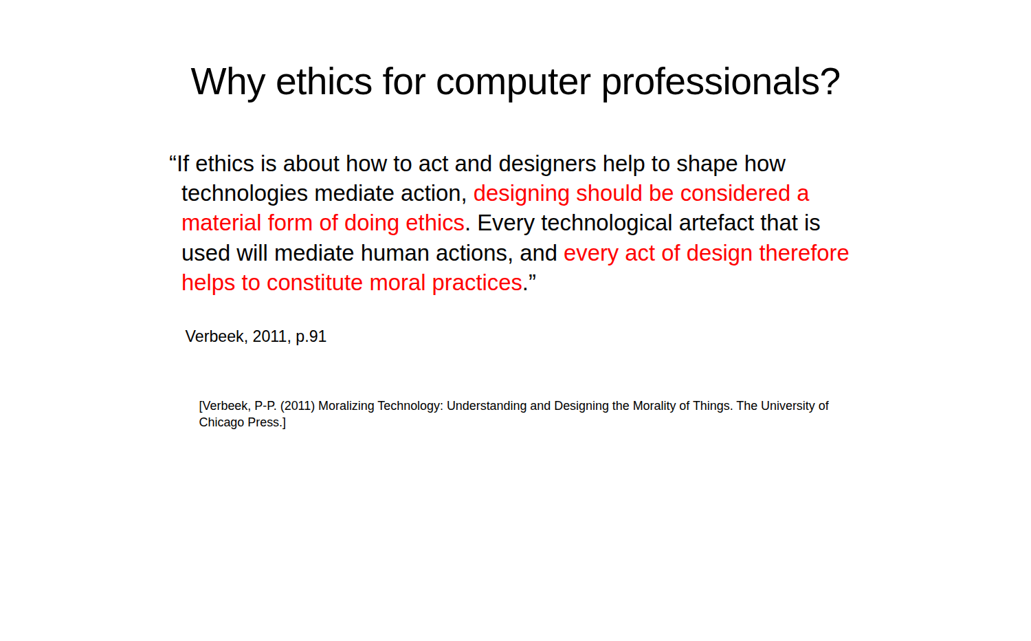Why ethics for computer professionals?
“If ethics is about how to act and designers help to shape how technologies mediate action, designing should be considered a material form of doing ethics. Every technological artefact that is used will mediate human actions, and every act of design therefore helps to constitute moral practices.”
Verbeek, 2011, p.91
[Verbeek, P-P. (2011) Moralizing Technology: Understanding and Designing the Morality of Things. The University of Chicago Press.]